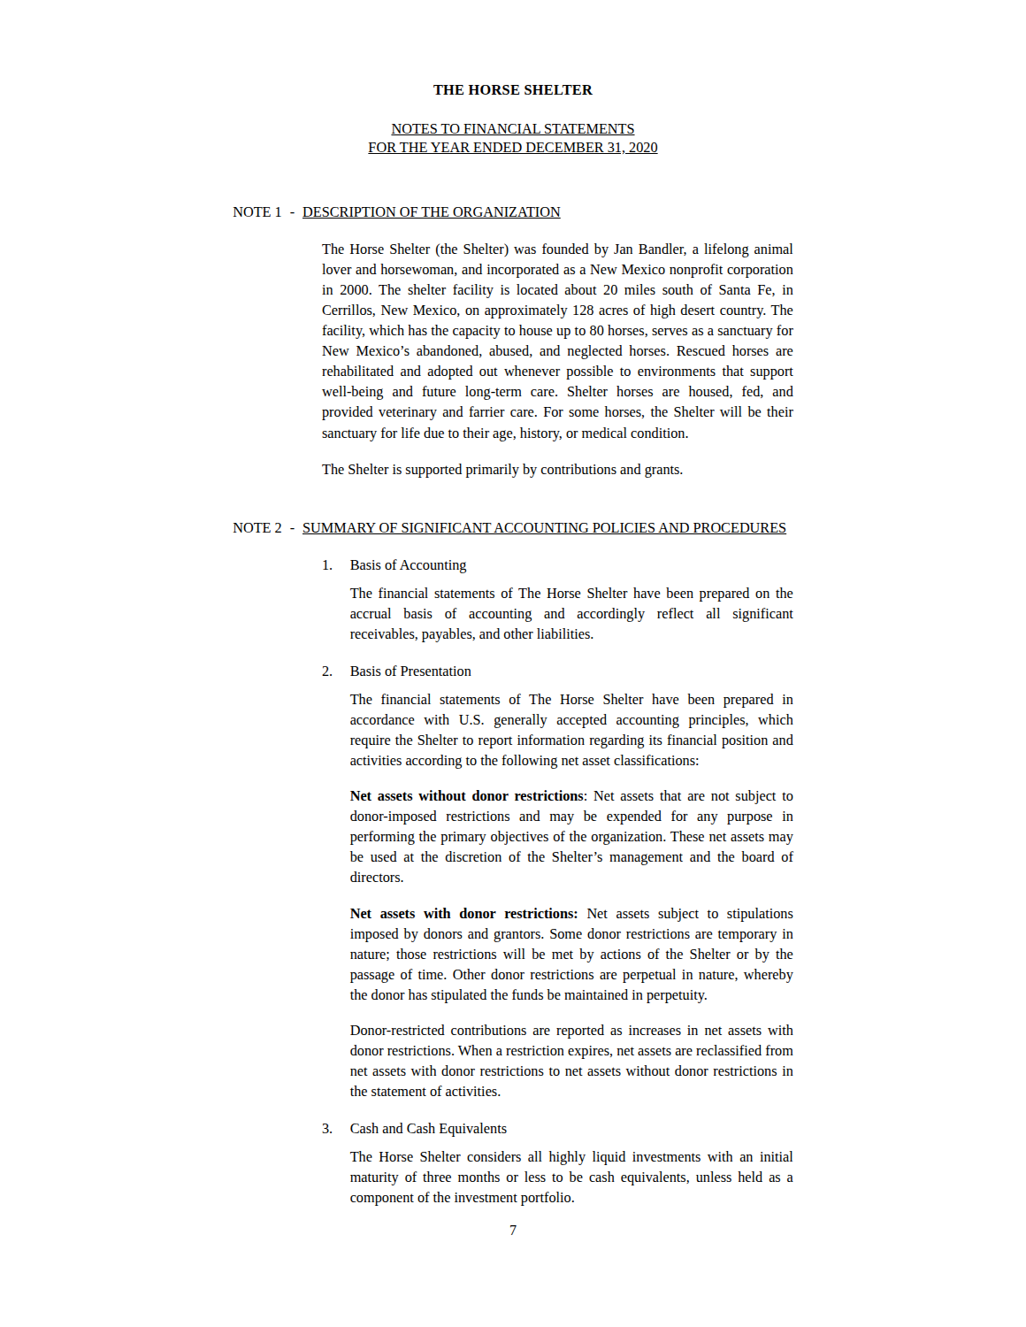THE HORSE SHELTER
NOTES TO FINANCIAL STATEMENTS
FOR THE YEAR ENDED DECEMBER 31, 2020
NOTE 1 - DESCRIPTION OF THE ORGANIZATION
The Horse Shelter (the Shelter) was founded by Jan Bandler, a lifelong animal lover and horsewoman, and incorporated as a New Mexico nonprofit corporation in 2000. The shelter facility is located about 20 miles south of Santa Fe, in Cerrillos, New Mexico, on approximately 128 acres of high desert country. The facility, which has the capacity to house up to 80 horses, serves as a sanctuary for New Mexico’s abandoned, abused, and neglected horses. Rescued horses are rehabilitated and adopted out whenever possible to environments that support well-being and future long-term care. Shelter horses are housed, fed, and provided veterinary and farrier care. For some horses, the Shelter will be their sanctuary for life due to their age, history, or medical condition.
The Shelter is supported primarily by contributions and grants.
NOTE 2 - SUMMARY OF SIGNIFICANT ACCOUNTING POLICIES AND PROCEDURES
Basis of Accounting
The financial statements of The Horse Shelter have been prepared on the accrual basis of accounting and accordingly reflect all significant receivables, payables, and other liabilities.
Basis of Presentation
The financial statements of The Horse Shelter have been prepared in accordance with U.S. generally accepted accounting principles, which require the Shelter to report information regarding its financial position and activities according to the following net asset classifications:
Net assets without donor restrictions: Net assets that are not subject to donor-imposed restrictions and may be expended for any purpose in performing the primary objectives of the organization. These net assets may be used at the discretion of the Shelter’s management and the board of directors.
Net assets with donor restrictions: Net assets subject to stipulations imposed by donors and grantors. Some donor restrictions are temporary in nature; those restrictions will be met by actions of the Shelter or by the passage of time. Other donor restrictions are perpetual in nature, whereby the donor has stipulated the funds be maintained in perpetuity.
Donor-restricted contributions are reported as increases in net assets with donor restrictions. When a restriction expires, net assets are reclassified from net assets with donor restrictions to net assets without donor restrictions in the statement of activities.
Cash and Cash Equivalents
The Horse Shelter considers all highly liquid investments with an initial maturity of three months or less to be cash equivalents, unless held as a component of the investment portfolio.
7